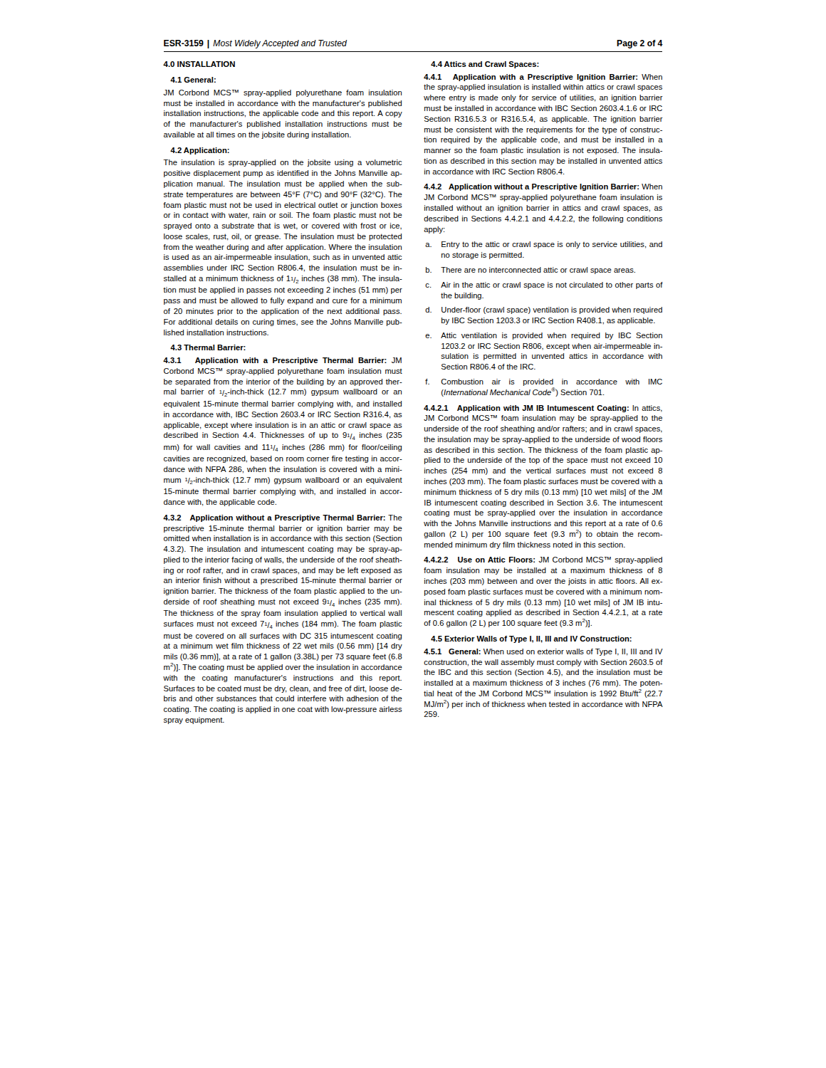ESR-3159|Most Widely Accepted and Trusted
Page 2 of 4
4.0 INSTALLATION
4.1 General:
JM Corbond MCS™ spray-applied polyurethane foam insulation must be installed in accordance with the manufacturer's published installation instructions, the applicable code and this report. A copy of the manufacturer's published installation instructions must be available at all times on the jobsite during installation.
4.2 Application:
The insulation is spray-applied on the jobsite using a volumetric positive displacement pump as identified in the Johns Manville application manual. The insulation must be applied when the substrate temperatures are between 45°F (7°C) and 90°F (32°C). The foam plastic must not be used in electrical outlet or junction boxes or in contact with water, rain or soil. The foam plastic must not be sprayed onto a substrate that is wet, or covered with frost or ice, loose scales, rust, oil, or grease. The insulation must be protected from the weather during and after application. Where the insulation is used as an air-impermeable insulation, such as in unvented attic assemblies under IRC Section R806.4, the insulation must be installed at a minimum thickness of 11/2 inches (38 mm). The insulation must be applied in passes not exceeding 2 inches (51 mm) per pass and must be allowed to fully expand and cure for a minimum of 20 minutes prior to the application of the next additional pass. For additional details on curing times, see the Johns Manville published installation instructions.
4.3 Thermal Barrier:
4.3.1 Application with a Prescriptive Thermal Barrier: JM Corbond MCS™ spray-applied polyurethane foam insulation must be separated from the interior of the building by an approved thermal barrier of 1/2-inch-thick (12.7 mm) gypsum wallboard or an equivalent 15-minute thermal barrier complying with, and installed in accordance with, IBC Section 2603.4 or IRC Section R316.4, as applicable, except where insulation is in an attic or crawl space as described in Section 4.4. Thicknesses of up to 91/4 inches (235 mm) for wall cavities and 111/4 inches (286 mm) for floor/ceiling cavities are recognized, based on room corner fire testing in accordance with NFPA 286, when the insulation is covered with a minimum 1/2-inch-thick (12.7 mm) gypsum wallboard or an equivalent 15-minute thermal barrier complying with, and installed in accordance with, the applicable code.
4.3.2 Application without a Prescriptive Thermal Barrier: The prescriptive 15-minute thermal barrier or ignition barrier may be omitted when installation is in accordance with this section (Section 4.3.2). The insulation and intumescent coating may be spray-applied to the interior facing of walls, the underside of the roof sheathing or roof rafter, and in crawl spaces, and may be left exposed as an interior finish without a prescribed 15-minute thermal barrier or ignition barrier. The thickness of the foam plastic applied to the underside of roof sheathing must not exceed 91/4 inches (235 mm). The thickness of the spray foam insulation applied to vertical wall surfaces must not exceed 71/4 inches (184 mm). The foam plastic must be covered on all surfaces with DC 315 intumescent coating at a minimum wet film thickness of 22 wet mils (0.56 mm) [14 dry mils (0.36 mm)], at a rate of 1 gallon (3.38L) per 73 square feet (6.8 m2)]. The coating must be applied over the insulation in accordance with the coating manufacturer's instructions and this report. Surfaces to be coated must be dry, clean, and free of dirt, loose debris and other substances that could interfere with adhesion of the coating. The coating is applied in one coat with low-pressure airless spray equipment.
4.4 Attics and Crawl Spaces:
4.4.1 Application with a Prescriptive Ignition Barrier: When the spray-applied insulation is installed within attics or crawl spaces where entry is made only for service of utilities, an ignition barrier must be installed in accordance with IBC Section 2603.4.1.6 or IRC Section R316.5.3 or R316.5.4, as applicable. The ignition barrier must be consistent with the requirements for the type of construction required by the applicable code, and must be installed in a manner so the foam plastic insulation is not exposed. The insulation as described in this section may be installed in unvented attics in accordance with IRC Section R806.4.
4.4.2 Application without a Prescriptive Ignition Barrier: When JM Corbond MCS™ spray-applied polyurethane foam insulation is installed without an ignition barrier in attics and crawl spaces, as described in Sections 4.4.2.1 and 4.4.2.2, the following conditions apply:
Entry to the attic or crawl space is only to service utilities, and no storage is permitted.
There are no interconnected attic or crawl space areas.
Air in the attic or crawl space is not circulated to other parts of the building.
Under-floor (crawl space) ventilation is provided when required by IBC Section 1203.3 or IRC Section R408.1, as applicable.
Attic ventilation is provided when required by IBC Section 1203.2 or IRC Section R806, except when air-impermeable insulation is permitted in unvented attics in accordance with Section R806.4 of the IRC.
Combustion air is provided in accordance with IMC (International Mechanical Code®) Section 701.
4.4.2.1 Application with JM IB Intumescent Coating: In attics, JM Corbond MCS™ foam insulation may be spray-applied to the underside of the roof sheathing and/or rafters; and in crawl spaces, the insulation may be spray-applied to the underside of wood floors as described in this section. The thickness of the foam plastic applied to the underside of the top of the space must not exceed 10 inches (254 mm) and the vertical surfaces must not exceed 8 inches (203 mm). The foam plastic surfaces must be covered with a minimum thickness of 5 dry mils (0.13 mm) [10 wet mils] of the JM IB intumescent coating described in Section 3.6. The intumescent coating must be spray-applied over the insulation in accordance with the Johns Manville instructions and this report at a rate of 0.6 gallon (2 L) per 100 square feet (9.3 m2) to obtain the recommended minimum dry film thickness noted in this section.
4.4.2.2 Use on Attic Floors: JM Corbond MCS™ spray-applied foam insulation may be installed at a maximum thickness of 8 inches (203 mm) between and over the joists in attic floors. All exposed foam plastic surfaces must be covered with a minimum nominal thickness of 5 dry mils (0.13 mm) [10 wet mils] of JM IB intumescent coating applied as described in Section 4.4.2.1, at a rate of 0.6 gallon (2 L) per 100 square feet (9.3 m2)].
4.5 Exterior Walls of Type I, II, III and IV Construction:
4.5.1 General: When used on exterior walls of Type I, II, III and IV construction, the wall assembly must comply with Section 2603.5 of the IBC and this section (Section 4.5), and the insulation must be installed at a maximum thickness of 3 inches (76 mm). The potential heat of the JM Corbond MCS™ insulation is 1992 Btu/ft2 (22.7 MJ/m2) per inch of thickness when tested in accordance with NFPA 259.